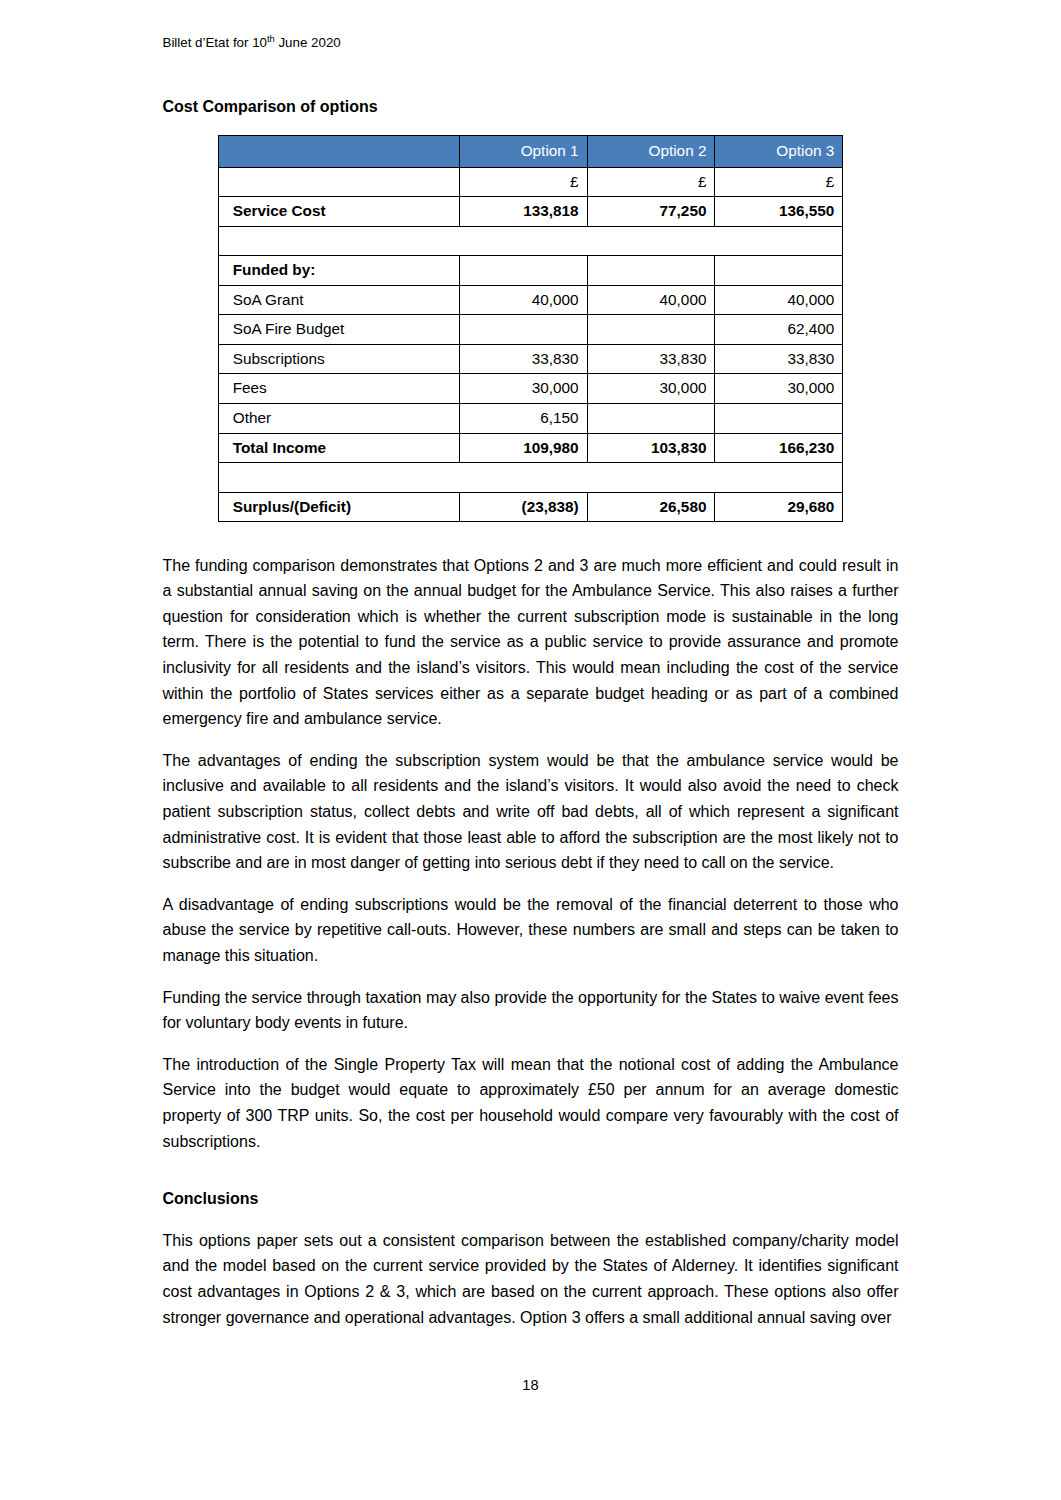Billet d’Etat for 10th June 2020
Cost Comparison of options
| | Option 1 | Option 2 | Option 3 |
| --- | --- | --- | --- |
| | £ | £ | £ |
| Service Cost | 133,818 | 77,250 | 136,550 |
| Funded by: | | | |
| SoA Grant | 40,000 | 40,000 | 40,000 |
| SoA Fire Budget | | | 62,400 |
| Subscriptions | 33,830 | 33,830 | 33,830 |
| Fees | 30,000 | 30,000 | 30,000 |
| Other | 6,150 | | |
| Total Income | 109,980 | 103,830 | 166,230 |
| Surplus/(Deficit) | (23,838) | 26,580 | 29,680 |
The funding comparison demonstrates that Options 2 and 3 are much more efficient and could result in a substantial annual saving on the annual budget for the Ambulance Service. This also raises a further question for consideration which is whether the current subscription mode is sustainable in the long term. There is the potential to fund the service as a public service to provide assurance and promote inclusivity for all residents and the island’s visitors. This would mean including the cost of the service within the portfolio of States services either as a separate budget heading or as part of a combined emergency fire and ambulance service.
The advantages of ending the subscription system would be that the ambulance service would be inclusive and available to all residents and the island’s visitors. It would also avoid the need to check patient subscription status, collect debts and write off bad debts, all of which represent a significant administrative cost. It is evident that those least able to afford the subscription are the most likely not to subscribe and are in most danger of getting into serious debt if they need to call on the service.
A disadvantage of ending subscriptions would be the removal of the financial deterrent to those who abuse the service by repetitive call-outs. However, these numbers are small and steps can be taken to manage this situation.
Funding the service through taxation may also provide the opportunity for the States to waive event fees for voluntary body events in future.
The introduction of the Single Property Tax will mean that the notional cost of adding the Ambulance Service into the budget would equate to approximately £50 per annum for an average domestic property of 300 TRP units. So, the cost per household would compare very favourably with the cost of subscriptions.
Conclusions
This options paper sets out a consistent comparison between the established company/charity model and the model based on the current service provided by the States of Alderney. It identifies significant cost advantages in Options 2 & 3, which are based on the current approach. These options also offer stronger governance and operational advantages. Option 3 offers a small additional annual saving over
18